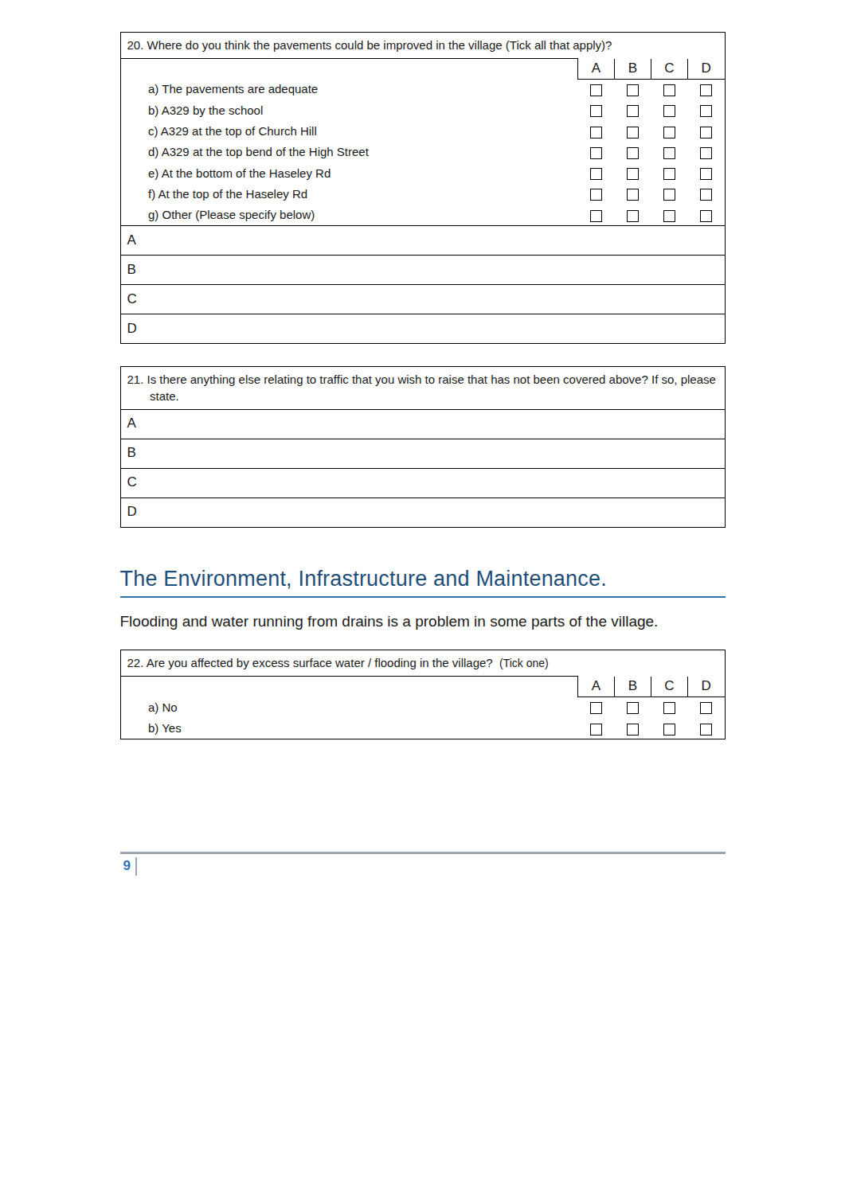| 20. Where do you think the pavements could be improved in the village (Tick all that apply)? |
| | A | B | C | D |
| a) The pavements are adequate | | | | |
| b) A329 by the school | | | | |
| c) A329 at the top of Church Hill | | | | |
| d) A329 at the top bend of the High Street | | | | |
| e) At the bottom of the Haseley Rd | | | | |
| f) At the top of the Haseley Rd | | | | |
| g) Other (Please specify below) | | | | |
| A |
| B |
| C |
| D |
| 21. Is there anything else relating to traffic that you wish to raise that has not been covered above? If so, please state. |
| A |
| B |
| C |
| D |
The Environment, Infrastructure and Maintenance.
Flooding and water running from drains is a problem in some parts of the village.
| 22. Are you affected by excess surface water / flooding in the village? (Tick one) |
| | A | B | C | D |
| a) No | | | | |
| b) Yes | | | | |
9